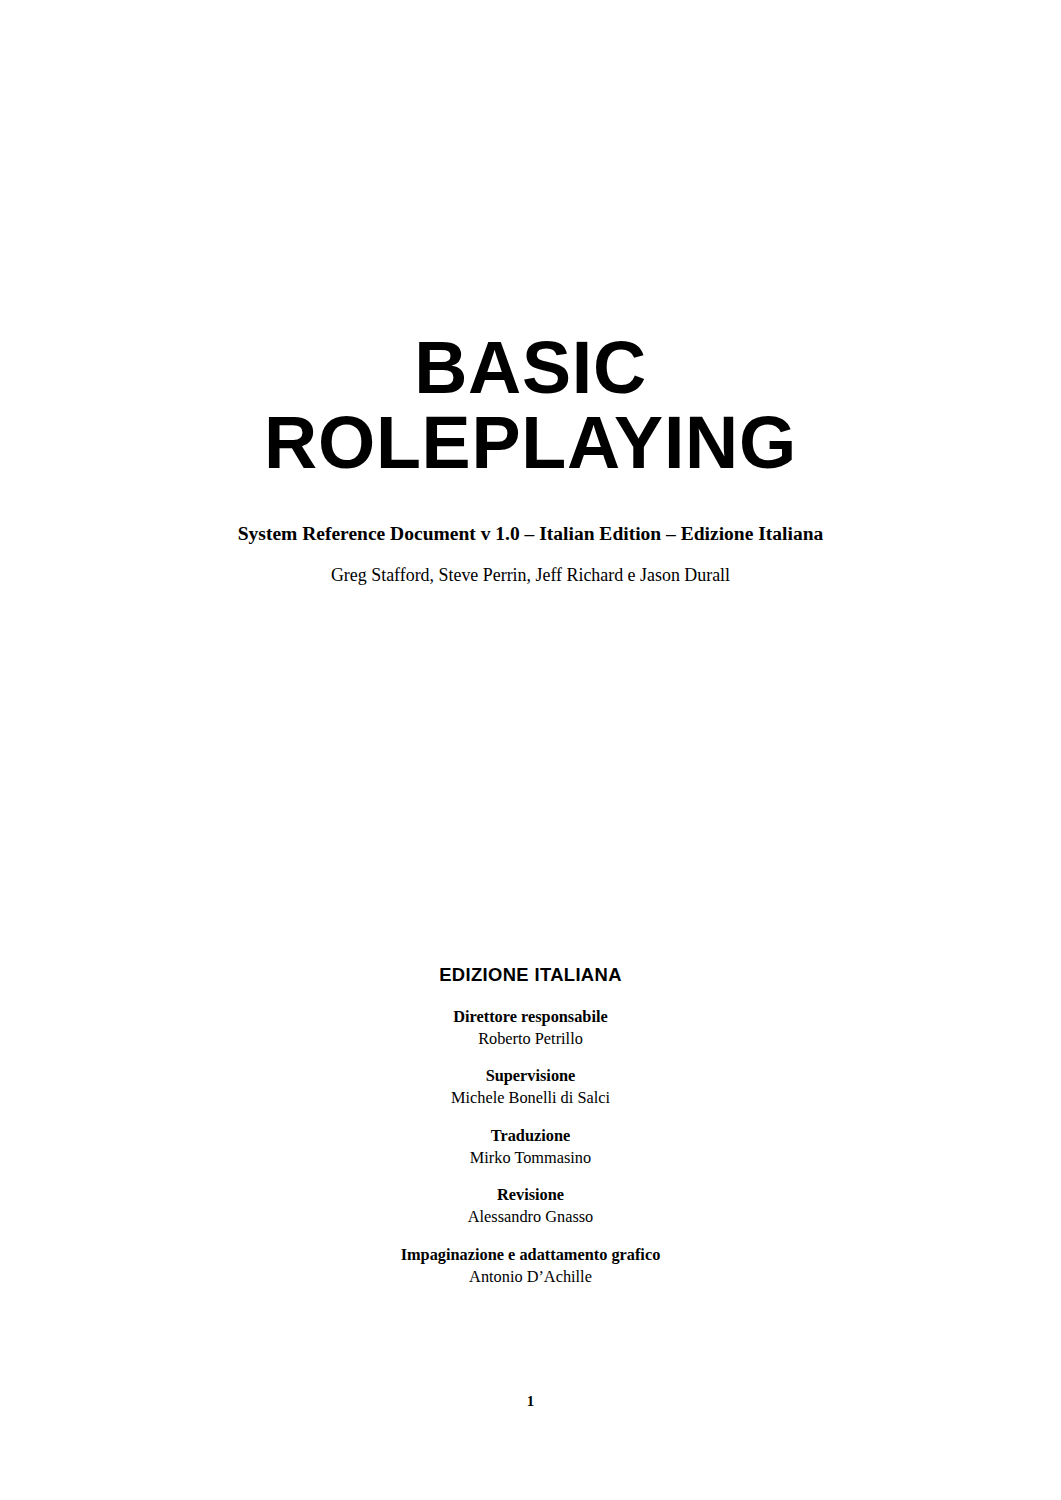Basic Roleplaying
System Reference Document v 1.0 – Italian Edition – Edizione Italiana
Greg Stafford, Steve Perrin, Jeff Richard e Jason Durall
Edizione Italiana
Direttore responsabile
Roberto Petrillo
Supervisione
Michele Bonelli di Salci
Traduzione
Mirko Tommasino
Revisione
Alessandro Gnasso
Impaginazione e adattamento grafico
Antonio D’Achille
1